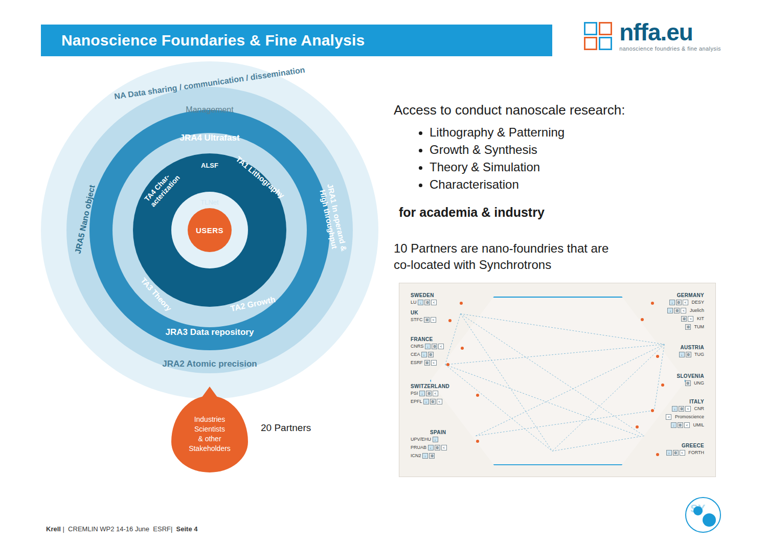Nanoscience Foundaries & Fine Analysis
nffa.eu
nanoscience foundries & fine analysis
USERS
NA Data sharing / communication / dissemination
Management
JRA4 Ultrafast
JRA5 Nano object
JRA1 In operand &
High throughput
JRA3 Data repository
JRA2 Atomic precision
ALSF
TA1 Lithography
TA4 Char-
acterization
TLNet
TA3 Theory
TA2 Growth
Industries
Scientists
& other
Stakeholders
20 Partners
Access to conduct nanoscale research:
Lithography & Patterning
Growth & Synthesis
Theory & Simulation
Characterisation
for academia & industry
10 Partners are nano-foundries that are
co-located with Synchrotrons
SWEDEN
LU ↓⚙<
UK
STFC ⚙<
FRANCE
CNRS ↓⚙<
CEA ↓⚙
ESRF ⚙<
SWITZERLAND
PSI ↓⚙<
EPFL ↓⚙<
SPAIN
UPV/EHU ↓
PRUAB ↓⚙<
ICN2 ↓⚙
GERMANY
↓⚙< DESY
↓⚙< Juelich
⚙< KIT
⚙ TUM
AUSTRIA
↓⚙ TUG
SLOVENIA
⚙ UNG
ITALY
↓⚙< CNR
< Promoscience
↓⚙< UMIL
GREECE
↓⚙< FORTH
Krell | CREMLIN WP2 14-16 June ESRF| Seite 4
SY